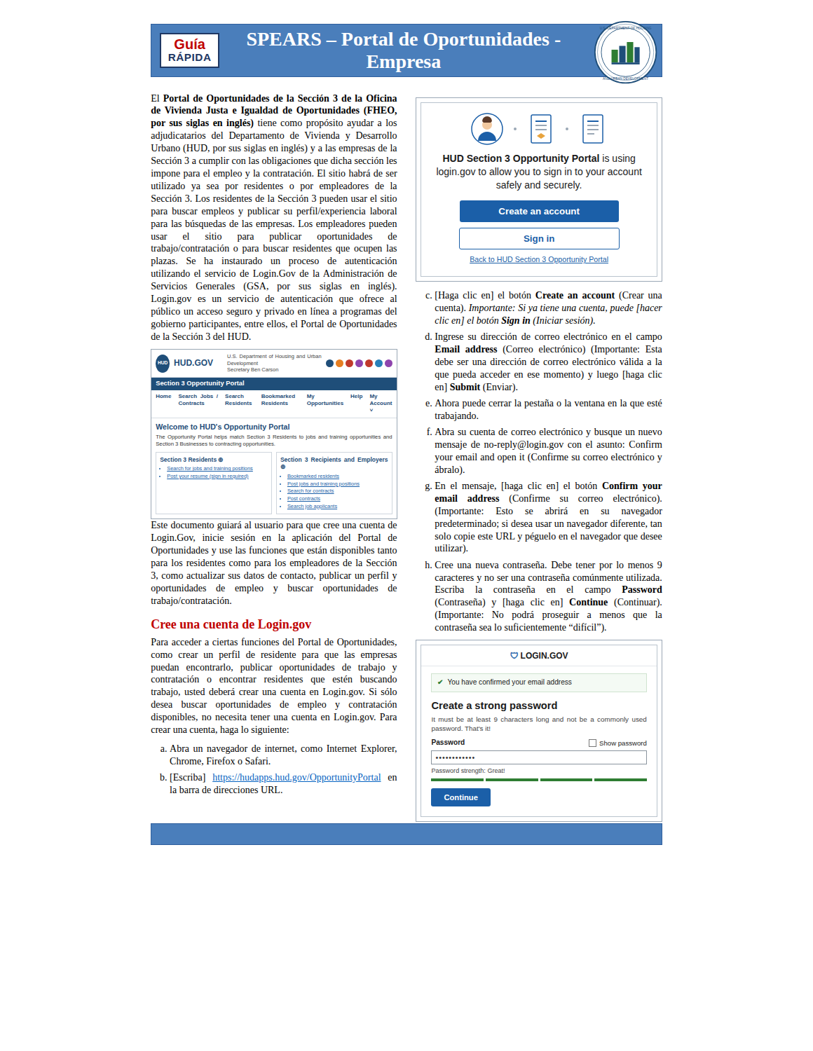Guía
RÁPIDA
SPEARS – Portal de Oportunidades - Empresa
U.S. DEPARTMENT OF HOUSING AND URBAN DEVELOPMENT
El Portal de Oportunidades de la Sección 3 de la Oficina de Vivienda Justa e Igualdad de Oportunidades (FHEO, por sus siglas en inglés) tiene como propósito ayudar a los adjudicatarios del Departamento de Vivienda y Desarrollo Urbano (HUD, por sus siglas en inglés) y a las empresas de la Sección 3 a cumplir con las obligaciones que dicha sección les impone para el empleo y la contratación. El sitio habrá de ser utilizado ya sea por residentes o por empleadores de la Sección 3. Los residentes de la Sección 3 pueden usar el sitio para buscar empleos y publicar su perfil/experiencia laboral para las búsquedas de las empresas. Los empleadores pueden usar el sitio para publicar oportunidades de trabajo/contratación o para buscar residentes que ocupen las plazas. Se ha instaurado un proceso de autenticación utilizando el servicio de Login.Gov de la Administración de Servicios Generales (GSA, por sus siglas en inglés). Login.gov es un servicio de autenticación que ofrece al público un acceso seguro y privado en línea a programas del gobierno participantes, entre ellos, el Portal de Oportunidades de la Sección 3 del HUD.
HUD
HUD.GOV
U.S. Department of Housing and Urban Development
Secretary Ben Carson
Section 3 Opportunity Portal
Home Search Jobs / Contracts Search Residents Bookmarked Residents My Opportunities Help My Account ˅
Welcome to HUD's Opportunity Portal
The Opportunity Portal helps match Section 3 Residents to jobs and training opportunities and Section 3 Businesses to contracting opportunities.
Section 3 Residents ⊕
Search for jobs and training positions
Post your resume (sign in required)
Section 3 Recipients and Employers ⊕
Bookmarked residents
Post jobs and training positions
Search for contracts
Post contracts
Search job applicants
Este documento guiará al usuario para que cree una cuenta de Login.Gov, inicie sesión en la aplicación del Portal de Oportunidades y use las funciones que están disponibles tanto para los residentes como para los empleadores de la Sección 3, como actualizar sus datos de contacto, publicar un perfil y oportunidades de empleo y buscar oportunidades de trabajo/contratación.
Cree una cuenta de Login.gov
Para acceder a ciertas funciones del Portal de Oportunidades, como crear un perfil de residente para que las empresas puedan encontrarlo, publicar oportunidades de trabajo y contratación o encontrar residentes que estén buscando trabajo, usted deberá crear una cuenta en Login.gov. Si sólo desea buscar oportunidades de empleo y contratación disponibles, no necesita tener una cuenta en Login.gov. Para crear una cuenta, haga lo siguiente:
Abra un navegador de internet, como Internet Explorer, Chrome, Firefox o Safari.
[Escriba] https://hudapps.hud.gov/OpportunityPortal en la barra de direcciones URL.
HUD Section 3 Opportunity Portal is using login.gov to allow you to sign in to your account safely and securely.
Create an account
Sign in
Back to HUD Section 3 Opportunity Portal
[Haga clic en] el botón Create an account (Crear una cuenta). Importante: Si ya tiene una cuenta, puede [hacer clic en] el botón Sign in (Iniciar sesión).
Ingrese su dirección de correo electrónico en el campo Email address (Correo electrónico) (Importante: Esta debe ser una dirección de correo electrónico válida a la que pueda acceder en ese momento) y luego [haga clic en] Submit (Enviar).
Ahora puede cerrar la pestaña o la ventana en la que esté trabajando.
Abra su cuenta de correo electrónico y busque un nuevo mensaje de no-reply@login.gov con el asunto: Confirm your email and open it (Confirme su correo electrónico y ábralo).
En el mensaje, [haga clic en] el botón Confirm your email address (Confirme su correo electrónico). (Importante: Esto se abrirá en su navegador predeterminado; si desea usar un navegador diferente, tan solo copie este URL y péguelo en el navegador que desee utilizar).
Cree una nueva contraseña. Debe tener por lo menos 9 caracteres y no ser una contraseña comúnmente utilizada. Escriba la contraseña en el campo Password (Contraseña) y [haga clic en] Continue (Continuar). (Importante: No podrá proseguir a menos que la contraseña sea lo suficientemente “difícil”).
🛡LOGIN.GOV
✔ You have confirmed your email address
Create a strong password
It must be at least 9 characters long and not be a commonly used password. That's it!
Password
Show password
••••••••••••
Password strength: Great!
Continue